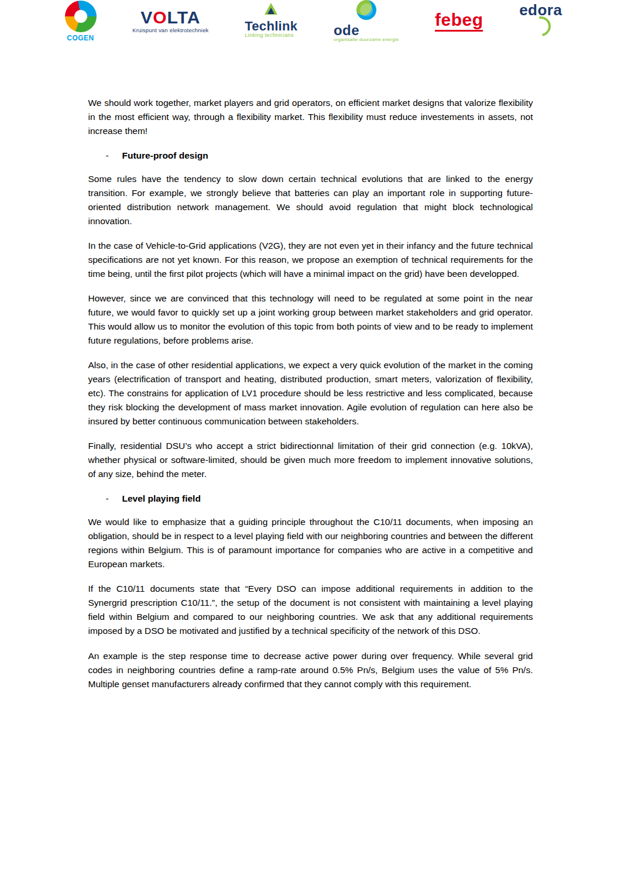COGEN
VOLTA
Kruispunt van elektrotechniek
Techlink
Linking technicians
ode
organisatie duurzame energie
febeg
edora
We should work together, market players and grid operators, on efficient market designs that valorize flexibility in the most efficient way, through a flexibility market. This flexibility must reduce investements in assets, not increase them!
Future-proof design
Some rules have the tendency to slow down certain technical evolutions that are linked to the energy transition. For example, we strongly believe that batteries can play an important role in supporting future-oriented distribution network management. We should avoid regulation that might block technological innovation.
In the case of Vehicle-to-Grid applications (V2G), they are not even yet in their infancy and the future technical specifications are not yet known. For this reason, we propose an exemption of technical requirements for the time being, until the first pilot projects (which will have a minimal impact on the grid) have been developped.
However, since we are convinced that this technology will need to be regulated at some point in the near future, we would favor to quickly set up a joint working group between market stakeholders and grid operator. This would allow us to monitor the evolution of this topic from both points of view and to be ready to implement future regulations, before problems arise.
Also, in the case of other residential applications, we expect a very quick evolution of the market in the coming years (electrification of transport and heating, distributed production, smart meters, valorization of flexibility, etc). The constrains for application of LV1 procedure should be less restrictive and less complicated, because they risk blocking the development of mass market innovation. Agile evolution of regulation can here also be insured by better continuous communication between stakeholders.
Finally, residential DSU’s who accept a strict bidirectionnal limitation of their grid connection (e.g. 10kVA), whether physical or software-limited, should be given much more freedom to implement innovative solutions, of any size, behind the meter.
Level playing field
We would like to emphasize that a guiding principle throughout the C10/11 documents, when imposing an obligation, should be in respect to a level playing field with our neighboring countries and between the different regions within Belgium. This is of paramount importance for companies who are active in a competitive and European markets.
If the C10/11 documents state that “Every DSO can impose additional requirements in addition to the Synergrid prescription C10/11.”, the setup of the document is not consistent with maintaining a level playing field within Belgium and compared to our neighboring countries. We ask that any additional requirements imposed by a DSO be motivated and justified by a technical specificity of the network of this DSO.
An example is the step response time to decrease active power during over frequency. While several grid codes in neighboring countries define a ramp-rate around 0.5% Pn/s, Belgium uses the value of 5% Pn/s. Multiple genset manufacturers already confirmed that they cannot comply with this requirement.